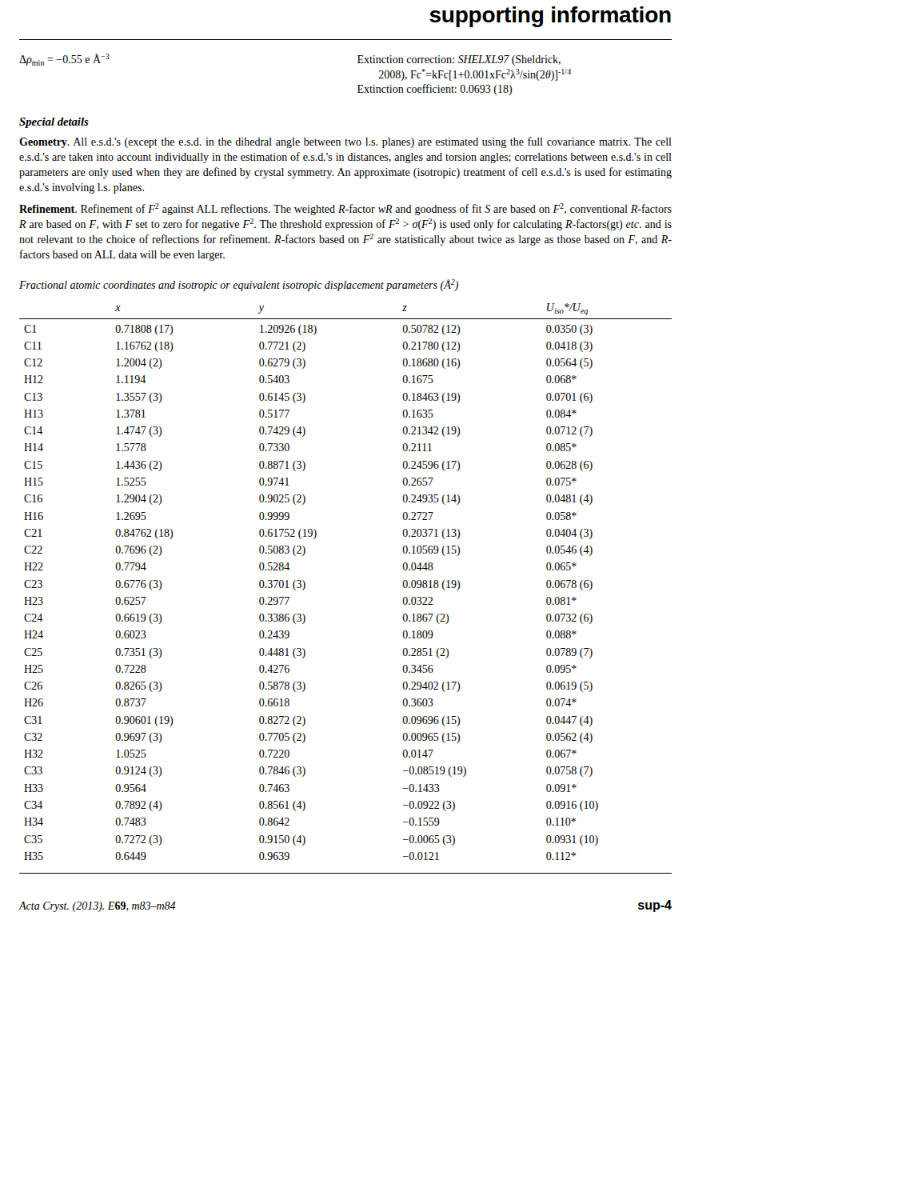supporting information
Δρmin = −0.55 e Å−3
Extinction correction: SHELXL97 (Sheldrick,
2008), Fc*=kFc[1+0.001xFc2λ3/sin(2θ)]-1/4
Extinction coefficient: 0.0693 (18)
Special details
Geometry. All e.s.d.'s (except the e.s.d. in the dihedral angle between two l.s. planes) are estimated using the full covariance matrix. The cell e.s.d.'s are taken into account individually in the estimation of e.s.d.'s in distances, angles and torsion angles; correlations between e.s.d.'s in cell parameters are only used when they are defined by crystal symmetry. An approximate (isotropic) treatment of cell e.s.d.'s is used for estimating e.s.d.'s involving l.s. planes.
Refinement. Refinement of F2 against ALL reflections. The weighted R-factor wR and goodness of fit S are based on F2, conventional R-factors R are based on F, with F set to zero for negative F2. The threshold expression of F2 > σ(F2) is used only for calculating R-factors(gt) etc. and is not relevant to the choice of reflections for refinement. R-factors based on F2 are statistically about twice as large as those based on F, and R- factors based on ALL data will be even larger.
Fractional atomic coordinates and isotropic or equivalent isotropic displacement parameters (Å2)
| | x | y | z | U iso */ U eq |
| --- | --- | --- | --- | --- |
| C1 | 0.71808 (17) | 1.20926 (18) | 0.50782 (12) | 0.0350 (3) |
| C11 | 1.16762 (18) | 0.7721 (2) | 0.21780 (12) | 0.0418 (3) |
| C12 | 1.2004 (2) | 0.6279 (3) | 0.18680 (16) | 0.0564 (5) |
| H12 | 1.1194 | 0.5403 | 0.1675 | 0.068* |
| C13 | 1.3557 (3) | 0.6145 (3) | 0.18463 (19) | 0.0701 (6) |
| H13 | 1.3781 | 0.5177 | 0.1635 | 0.084* |
| C14 | 1.4747 (3) | 0.7429 (4) | 0.21342 (19) | 0.0712 (7) |
| H14 | 1.5778 | 0.7330 | 0.2111 | 0.085* |
| C15 | 1.4436 (2) | 0.8871 (3) | 0.24596 (17) | 0.0628 (6) |
| H15 | 1.5255 | 0.9741 | 0.2657 | 0.075* |
| C16 | 1.2904 (2) | 0.9025 (2) | 0.24935 (14) | 0.0481 (4) |
| H16 | 1.2695 | 0.9999 | 0.2727 | 0.058* |
| C21 | 0.84762 (18) | 0.61752 (19) | 0.20371 (13) | 0.0404 (3) |
| C22 | 0.7696 (2) | 0.5083 (2) | 0.10569 (15) | 0.0546 (4) |
| H22 | 0.7794 | 0.5284 | 0.0448 | 0.065* |
| C23 | 0.6776 (3) | 0.3701 (3) | 0.09818 (19) | 0.0678 (6) |
| H23 | 0.6257 | 0.2977 | 0.0322 | 0.081* |
| C24 | 0.6619 (3) | 0.3386 (3) | 0.1867 (2) | 0.0732 (6) |
| H24 | 0.6023 | 0.2439 | 0.1809 | 0.088* |
| C25 | 0.7351 (3) | 0.4481 (3) | 0.2851 (2) | 0.0789 (7) |
| H25 | 0.7228 | 0.4276 | 0.3456 | 0.095* |
| C26 | 0.8265 (3) | 0.5878 (3) | 0.29402 (17) | 0.0619 (5) |
| H26 | 0.8737 | 0.6618 | 0.3603 | 0.074* |
| C31 | 0.90601 (19) | 0.8272 (2) | 0.09696 (15) | 0.0447 (4) |
| C32 | 0.9697 (3) | 0.7705 (2) | 0.00965 (15) | 0.0562 (4) |
| H32 | 1.0525 | 0.7220 | 0.0147 | 0.067* |
| C33 | 0.9124 (3) | 0.7846 (3) | −0.08519 (19) | 0.0758 (7) |
| H33 | 0.9564 | 0.7463 | −0.1433 | 0.091* |
| C34 | 0.7892 (4) | 0.8561 (4) | −0.0922 (3) | 0.0916 (10) |
| H34 | 0.7483 | 0.8642 | −0.1559 | 0.110* |
| C35 | 0.7272 (3) | 0.9150 (4) | −0.0065 (3) | 0.0931 (10) |
| H35 | 0.6449 | 0.9639 | −0.0121 | 0.112* |
Acta Cryst. (2013). E69, m83–m84
sup-4